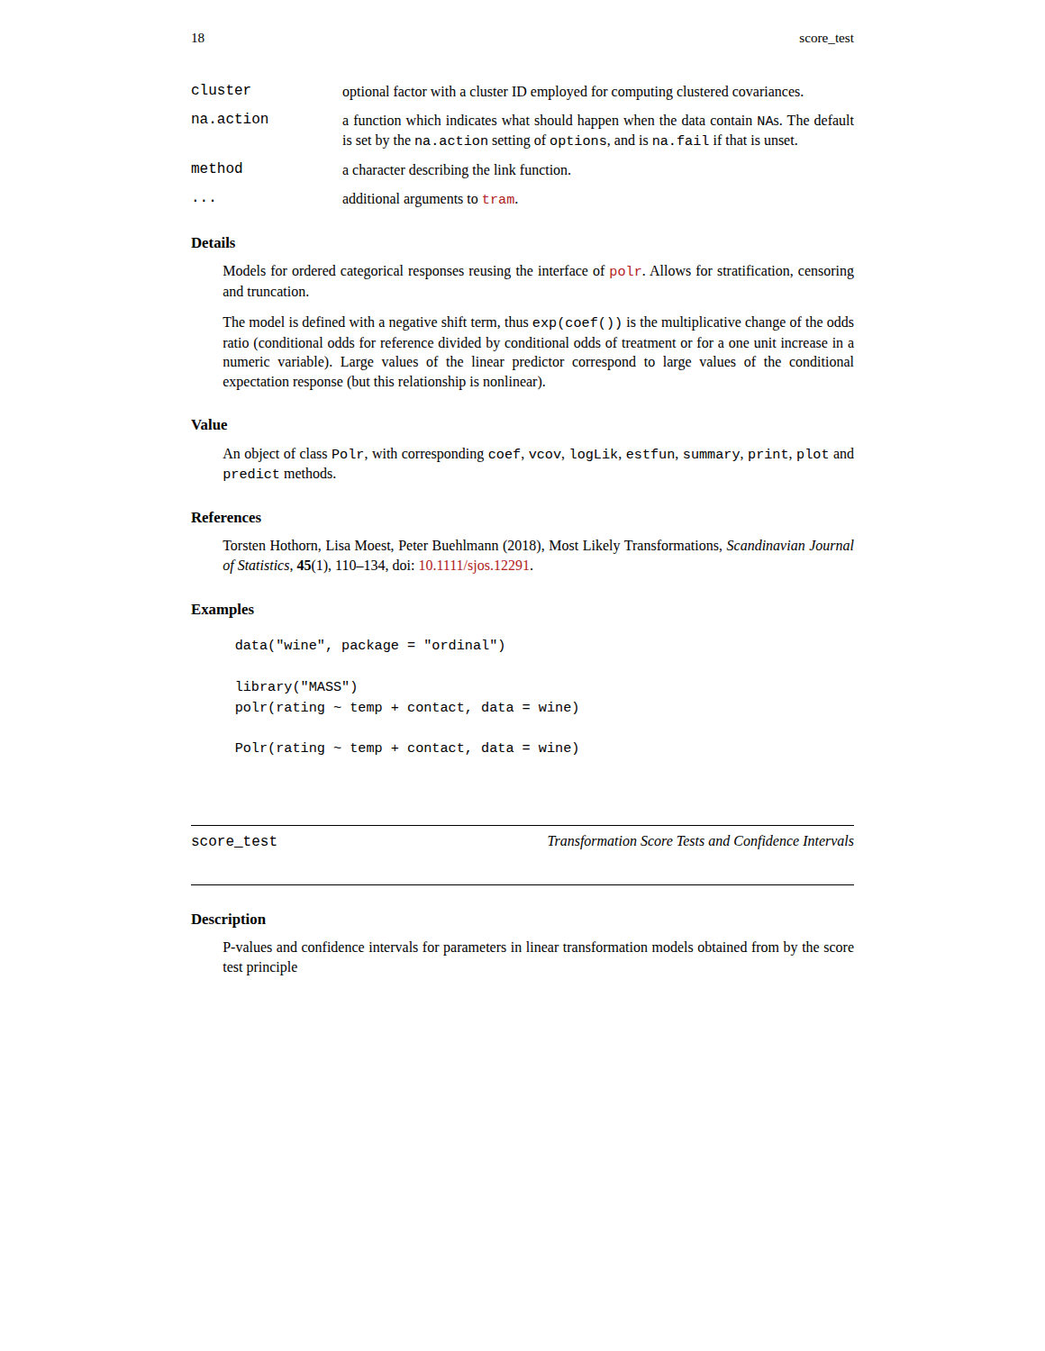18 score_test
cluster
optional factor with a cluster ID employed for computing clustered covariances.
na.action
a function which indicates what should happen when the data contain NAs. The default is set by the na.action setting of options, and is na.fail if that is unset.
method
a character describing the link function.
...
additional arguments to tram.
Details
Models for ordered categorical responses reusing the interface of polr. Allows for stratification, censoring and truncation.
The model is defined with a negative shift term, thus exp(coef()) is the multiplicative change of the odds ratio (conditional odds for reference divided by conditional odds of treatment or for a one unit increase in a numeric variable). Large values of the linear predictor correspond to large values of the conditional expectation response (but this relationship is nonlinear).
Value
An object of class Polr, with corresponding coef, vcov, logLik, estfun, summary, print, plot and predict methods.
References
Torsten Hothorn, Lisa Moest, Peter Buehlmann (2018), Most Likely Transformations, Scandinavian Journal of Statistics, 45(1), 110–134, doi: 10.1111/sjos.12291.
Examples
data("wine", package = "ordinal")

library("MASS")
polr(rating ~ temp + contact, data = wine)

Polr(rating ~ temp + contact, data = wine)
score_test Transformation Score Tests and Confidence Intervals
Description
P-values and confidence intervals for parameters in linear transformation models obtained from by the score test principle